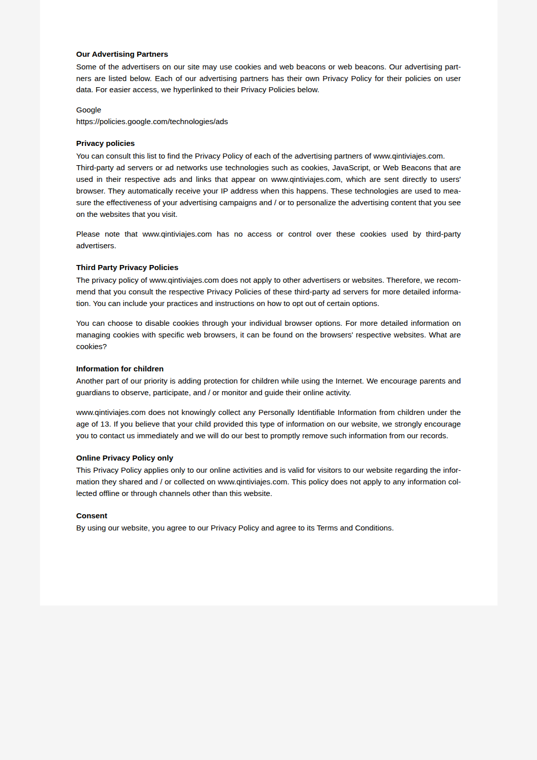Our Advertising Partners
Some of the advertisers on our site may use cookies and web beacons or web beacons. Our advertising partners are listed below. Each of our advertising partners has their own Privacy Policy for their policies on user data. For easier access, we hyperlinked to their Privacy Policies below.
Google
https://policies.google.com/technologies/ads
Privacy policies
You can consult this list to find the Privacy Policy of each of the advertising partners of www.qintiviajes.com.
Third-party ad servers or ad networks use technologies such as cookies, JavaScript, or Web Beacons that are used in their respective ads and links that appear on www.qintiviajes.com, which are sent directly to users' browser. They automatically receive your IP address when this happens. These technologies are used to measure the effectiveness of your advertising campaigns and / or to personalize the advertising content that you see on the websites that you visit.
Please note that www.qintiviajes.com has no access or control over these cookies used by third-party advertisers.
Third Party Privacy Policies
The privacy policy of www.qintiviajes.com does not apply to other advertisers or websites. Therefore, we recommend that you consult the respective Privacy Policies of these third-party ad servers for more detailed information. You can include your practices and instructions on how to opt out of certain options.
You can choose to disable cookies through your individual browser options. For more detailed information on managing cookies with specific web browsers, it can be found on the browsers' respective websites. What are cookies?
Information for children
Another part of our priority is adding protection for children while using the Internet. We encourage parents and guardians to observe, participate, and / or monitor and guide their online activity.
www.qintiviajes.com does not knowingly collect any Personally Identifiable Information from children under the age of 13. If you believe that your child provided this type of information on our website, we strongly encourage you to contact us immediately and we will do our best to promptly remove such information from our records.
Online Privacy Policy only
This Privacy Policy applies only to our online activities and is valid for visitors to our website regarding the information they shared and / or collected on www.qintiviajes.com. This policy does not apply to any information collected offline or through channels other than this website.
Consent
By using our website, you agree to our Privacy Policy and agree to its Terms and Conditions.